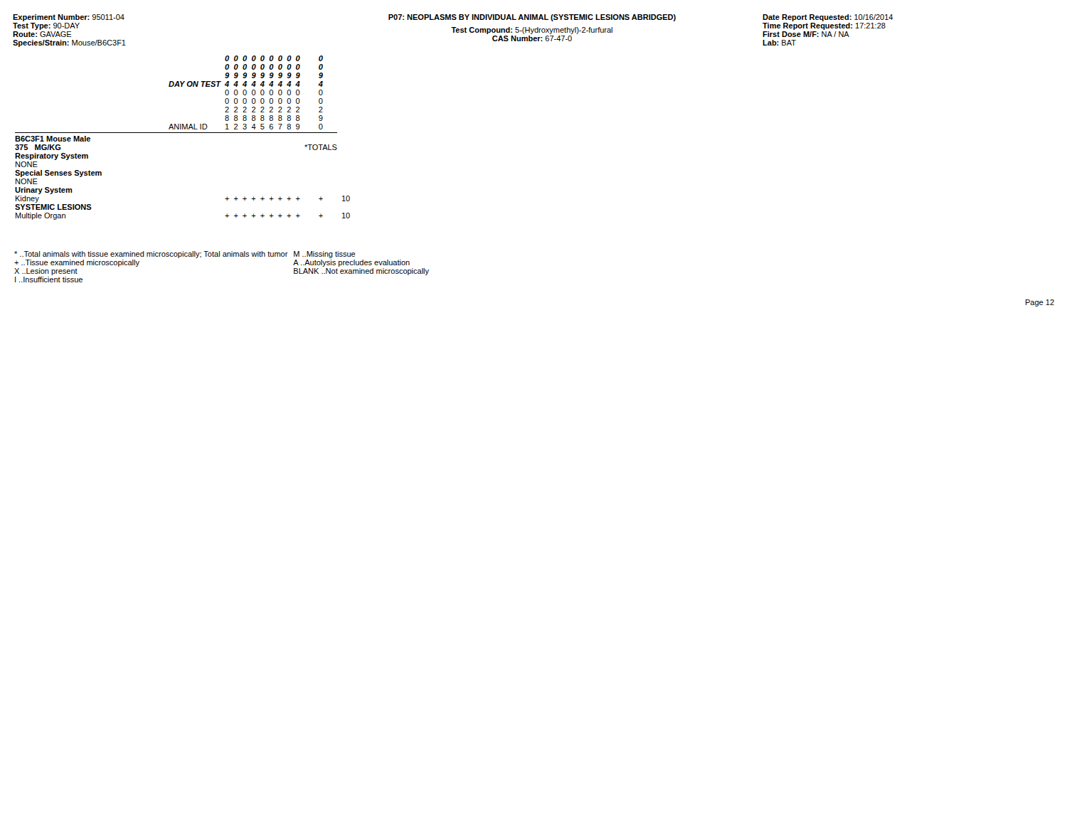| Experiment Number: 95011-04 Test Type: 90-DAY Route: GAVAGE Species/Strain: Mouse/B6C3F1 | P07: NEOPLASMS BY INDIVIDUAL ANIMAL (SYSTEMIC LESIONS ABRIDGED) Test Compound: 5-(Hydroxymethyl)-2-furfural CAS Number: 67-47-0 | Date Report Requested: 10/16/2014 Time Report Requested: 17:21:28 First Dose M/F: NA / NA Lab: BAT |
| | DAY ON TEST | 0 0 9 4 | 0 0 9 4 | 0 0 9 4 | 0 0 9 4 | 0 0 9 4 | 0 0 9 4 | 0 0 9 4 | 0 0 9 4 | 0 0 9 4 | 0 0 9 4 | |
| ANIMAL ID | 0 0 2 8 1 | 0 0 2 8 2 | 0 0 2 8 3 | 0 0 2 8 4 | 0 0 2 8 5 | 0 0 2 8 6 | 0 0 2 8 7 | 0 0 2 8 8 | 0 0 2 8 9 | 0 0 2 9 0 |
| B6C3F1 Mouse Male 375 MG/KG | | *TOTALS |
| Respiratory System |
| NONE |
| Special Senses System |
| NONE |
| Urinary System |
| Kidney | | + | + | + | + | + | + | + | + | + | + | 10 |
| SYSTEMIC LESIONS |
| Multiple Organ | | + | + | + | + | + | + | + | + | + | + | 10 |
| * ..Total animals with tissue examined microscopically; Total animals with tumor + ..Tissue examined microscopically X ..Lesion present I ..Insufficient tissue | M ..Missing tissue A ..Autolysis precludes evaluation BLANK ..Not examined microscopically |
Page 12